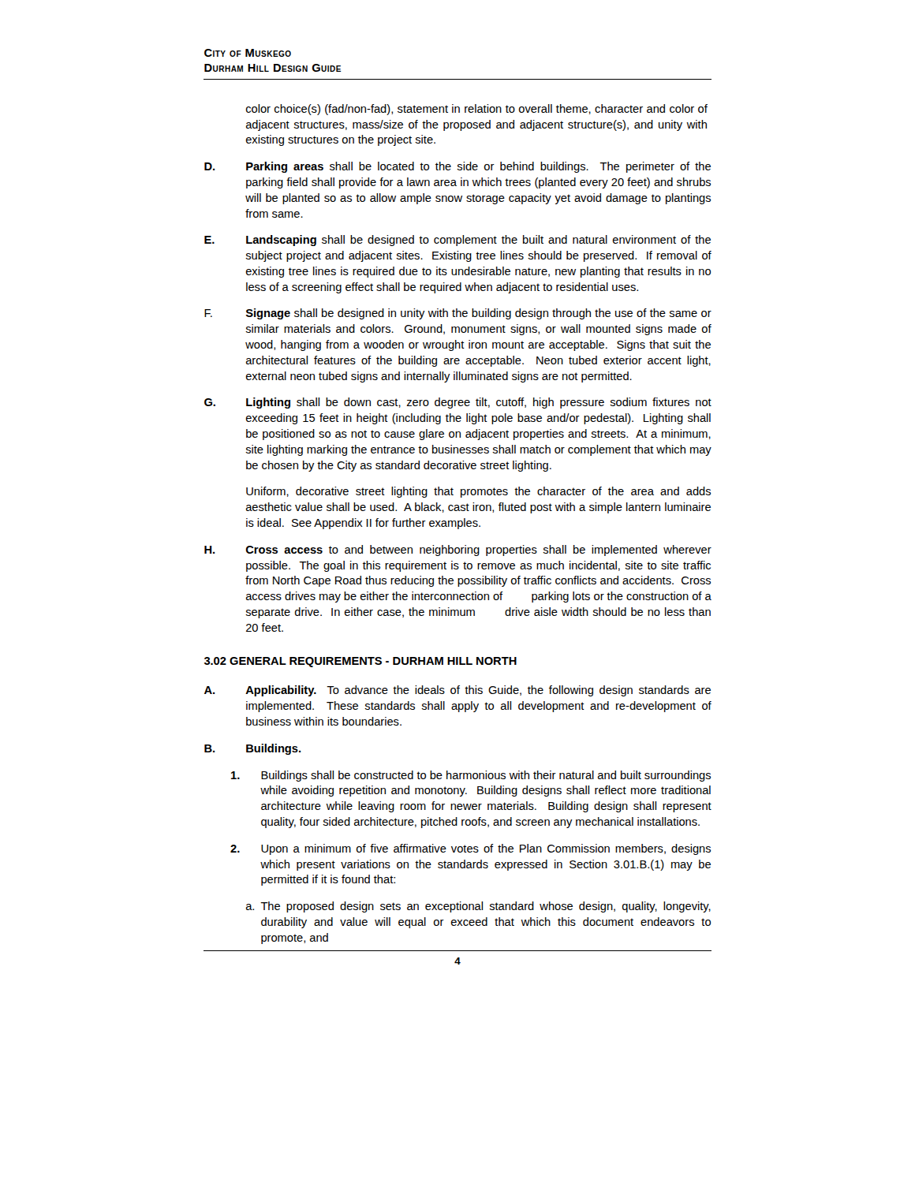City of Muskego
Durham Hill Design Guide
color choice(s) (fad/non-fad), statement in relation to overall theme, character and color of adjacent structures, mass/size of the proposed and adjacent structure(s), and unity with existing structures on the project site.
D.
Parking areas shall be located to the side or behind buildings. The perimeter of the parking field shall provide for a lawn area in which trees (planted every 20 feet) and shrubs will be planted so as to allow ample snow storage capacity yet avoid damage to plantings from same.
E.
Landscaping shall be designed to complement the built and natural environment of the subject project and adjacent sites. Existing tree lines should be preserved. If removal of existing tree lines is required due to its undesirable nature, new planting that results in no less of a screening effect shall be required when adjacent to residential uses.
F.
Signage shall be designed in unity with the building design through the use of the same or similar materials and colors. Ground, monument signs, or wall mounted signs made of wood, hanging from a wooden or wrought iron mount are acceptable. Signs that suit the architectural features of the building are acceptable. Neon tubed exterior accent light, external neon tubed signs and internally illuminated signs are not permitted.
G.
Lighting shall be down cast, zero degree tilt, cutoff, high pressure sodium fixtures not exceeding 15 feet in height (including the light pole base and/or pedestal). Lighting shall be positioned so as not to cause glare on adjacent properties and streets. At a minimum, site lighting marking the entrance to businesses shall match or complement that which may be chosen by the City as standard decorative street lighting.
Uniform, decorative street lighting that promotes the character of the area and adds aesthetic value shall be used. A black, cast iron, fluted post with a simple lantern luminaire is ideal. See Appendix II for further examples.
H.
Cross access to and between neighboring properties shall be implemented wherever possible. The goal in this requirement is to remove as much incidental, site to site traffic from North Cape Road thus reducing the possibility of traffic conflicts and accidents. Cross access drives may be either the interconnection of parking lots or the construction of a separate drive. In either case, the minimum drive aisle width should be no less than 20 feet.
3.02 GENERAL REQUIREMENTS - DURHAM HILL NORTH
A.
Applicability. To advance the ideals of this Guide, the following design standards are implemented. These standards shall apply to all development and re-development of business within its boundaries.
B.
Buildings.
1.
Buildings shall be constructed to be harmonious with their natural and built surroundings while avoiding repetition and monotony. Building designs shall reflect more traditional architecture while leaving room for newer materials. Building design shall represent quality, four sided architecture, pitched roofs, and screen any mechanical installations.
2.
Upon a minimum of five affirmative votes of the Plan Commission members, designs which present variations on the standards expressed in Section 3.01.B.(1) may be permitted if it is found that:
a.
The proposed design sets an exceptional standard whose design, quality, longevity, durability and value will equal or exceed that which this document endeavors to promote, and
4